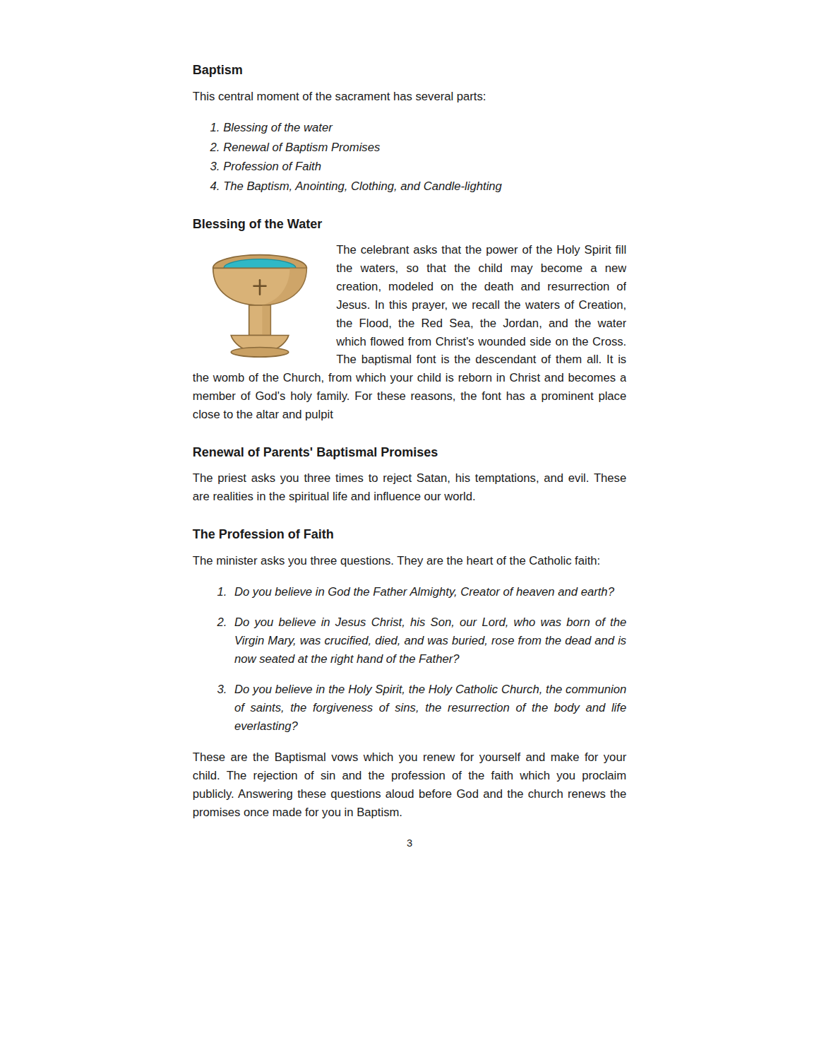Baptism
This central moment of the sacrament has several parts:
Blessing of the water
Renewal of Baptism Promises
Profession of Faith
The Baptism, Anointing, Clothing, and Candle-lighting
Blessing of the Water
The celebrant asks that the power of the Holy Spirit fill the waters, so that the child may become a new creation, modeled on the death and resurrection of Jesus. In this prayer, we recall the waters of Creation, the Flood, the Red Sea, the Jordan, and the water which flowed from Christ's wounded side on the Cross. The baptismal font is the descendant of them all. It is the womb of the Church, from which your child is reborn in Christ and becomes a member of God's holy family. For these reasons, the font has a prominent place close to the altar and pulpit
Renewal of Parents' Baptismal Promises
The priest asks you three times to reject Satan, his temptations, and evil. These are realities in the spiritual life and influence our world.
The Profession of Faith
The minister asks you three questions. They are the heart of the Catholic faith:
Do you believe in God the Father Almighty, Creator of heaven and earth?
Do you believe in Jesus Christ, his Son, our Lord, who was born of the Virgin Mary, was crucified, died, and was buried, rose from the dead and is now seated at the right hand of the Father?
Do you believe in the Holy Spirit, the Holy Catholic Church, the communion of saints, the forgiveness of sins, the resurrection of the body and life everlasting?
These are the Baptismal vows which you renew for yourself and make for your child. The rejection of sin and the profession of the faith which you proclaim publicly. Answering these questions aloud before God and the church renews the promises once made for you in Baptism.
3